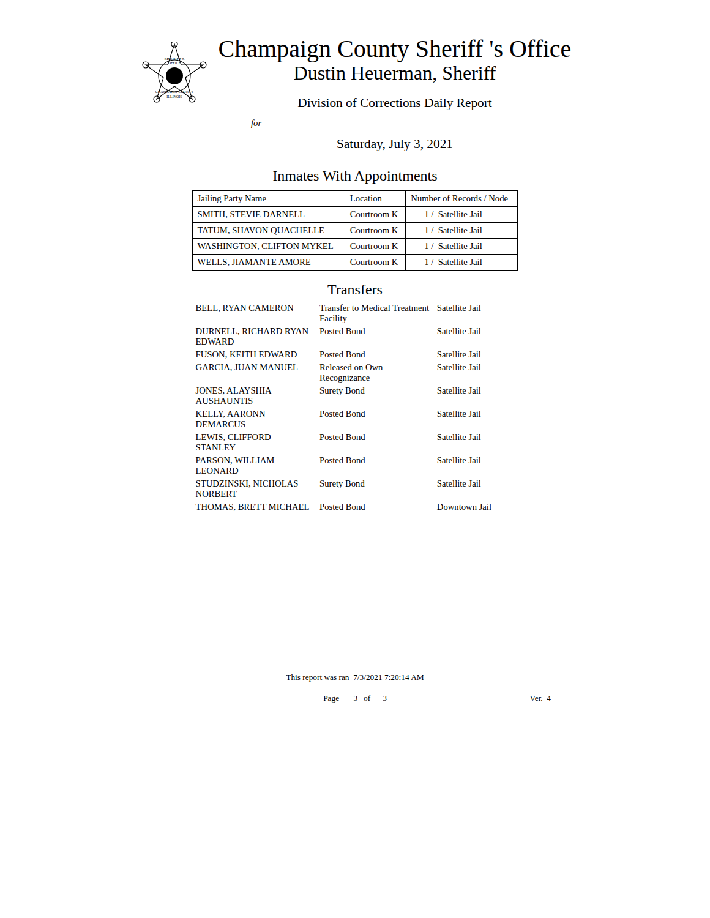SHERIFF'S OFFICE CHAMPAIGN COUNTY ILLINOIS
Champaign County Sheriff 's Office
Dustin Heuerman, Sheriff
Division of Corrections Daily Report
for
Saturday, July 3, 2021
Inmates With Appointments
| Jailing Party Name | Location | Number of Records / Node |
| --- | --- | --- |
| SMITH, STEVIE DARNELL | Courtroom K | 1 / Satellite Jail |
| TATUM, SHAVON QUACHELLE | Courtroom K | 1 / Satellite Jail |
| WASHINGTON, CLIFTON MYKEL | Courtroom K | 1 / Satellite Jail |
| WELLS, JIAMANTE AMORE | Courtroom K | 1 / Satellite Jail |
Transfers
| BELL, RYAN CAMERON | Transfer to Medical Treatment Facility | Satellite Jail |
| DURNELL, RICHARD RYAN EDWARD | Posted Bond | Satellite Jail |
| FUSON, KEITH EDWARD | Posted Bond | Satellite Jail |
| GARCIA, JUAN MANUEL | Released on Own Recognizance | Satellite Jail |
| JONES, ALAYSHIA AUSHAUNTIS | Surety Bond | Satellite Jail |
| KELLY, AARONN DEMARCUS | Posted Bond | Satellite Jail |
| LEWIS, CLIFFORD STANLEY | Posted Bond | Satellite Jail |
| PARSON, WILLIAM LEONARD | Posted Bond | Satellite Jail |
| STUDZINSKI, NICHOLAS NORBERT | Surety Bond | Satellite Jail |
| THOMAS, BRETT MICHAEL | Posted Bond | Downtown Jail |
This report was ran 7/3/2021 7:20:14 AM
Page 3 of 3 Ver. 4